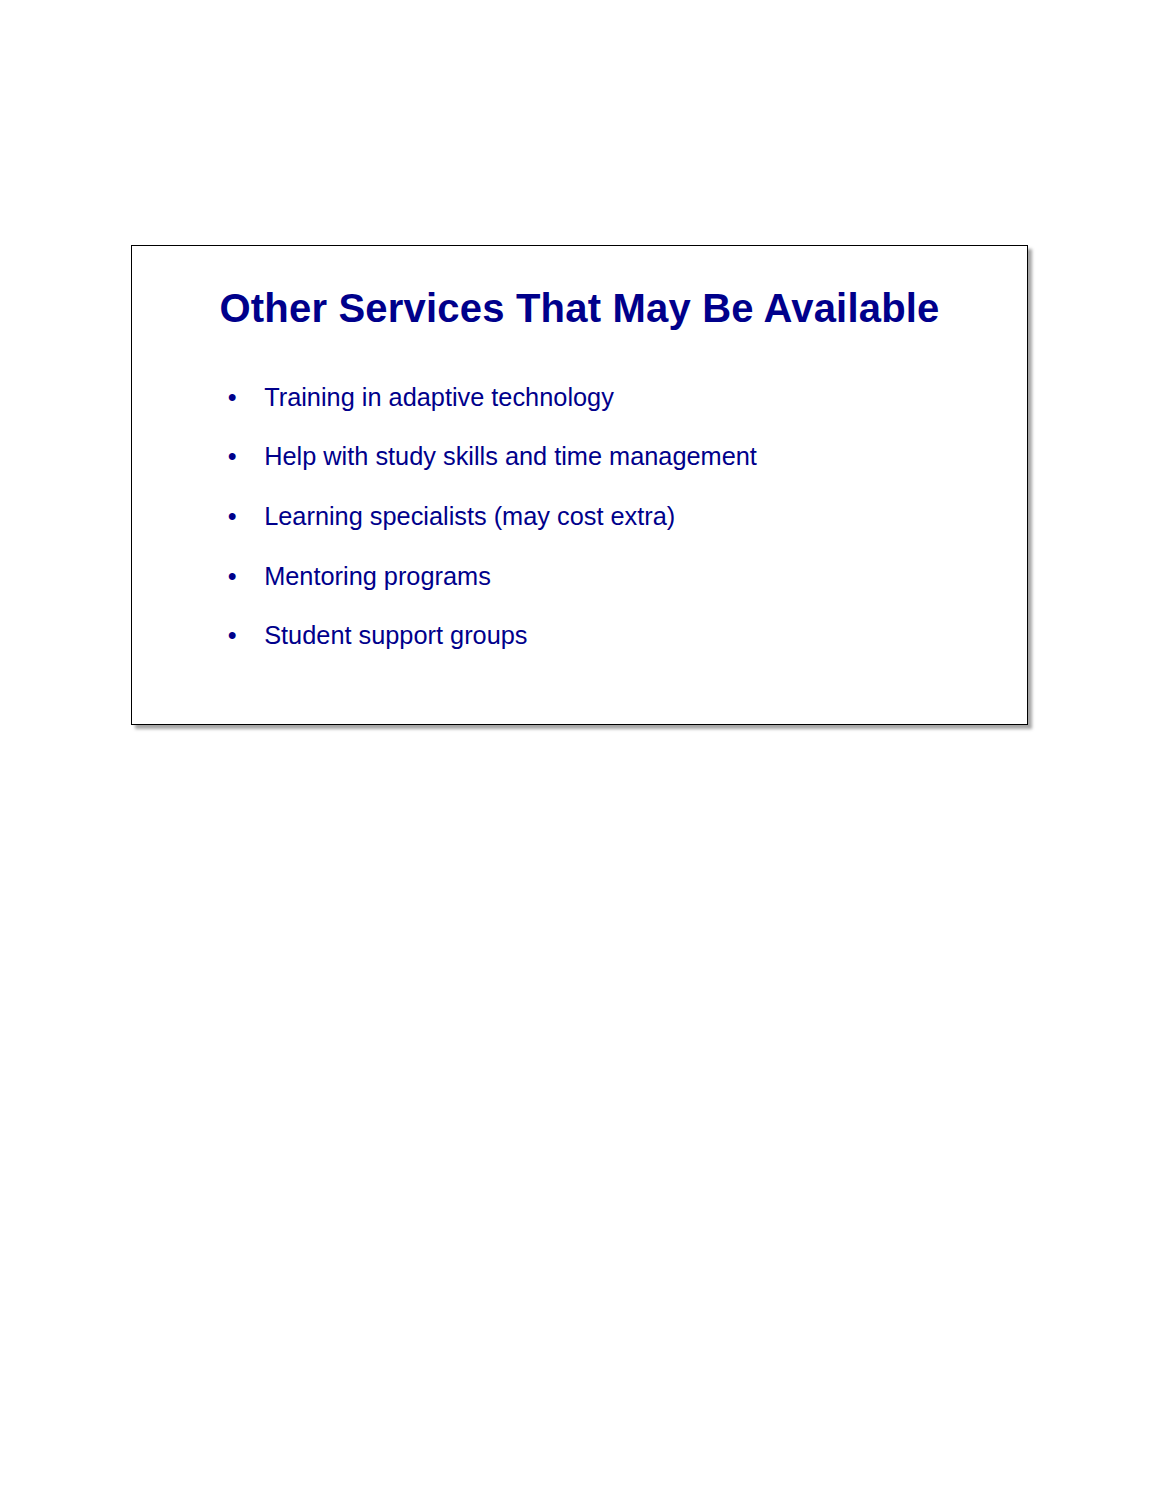Other Services That May Be Available
Training in adaptive technology
Help with study skills and time management
Learning specialists (may cost extra)
Mentoring programs
Student support groups